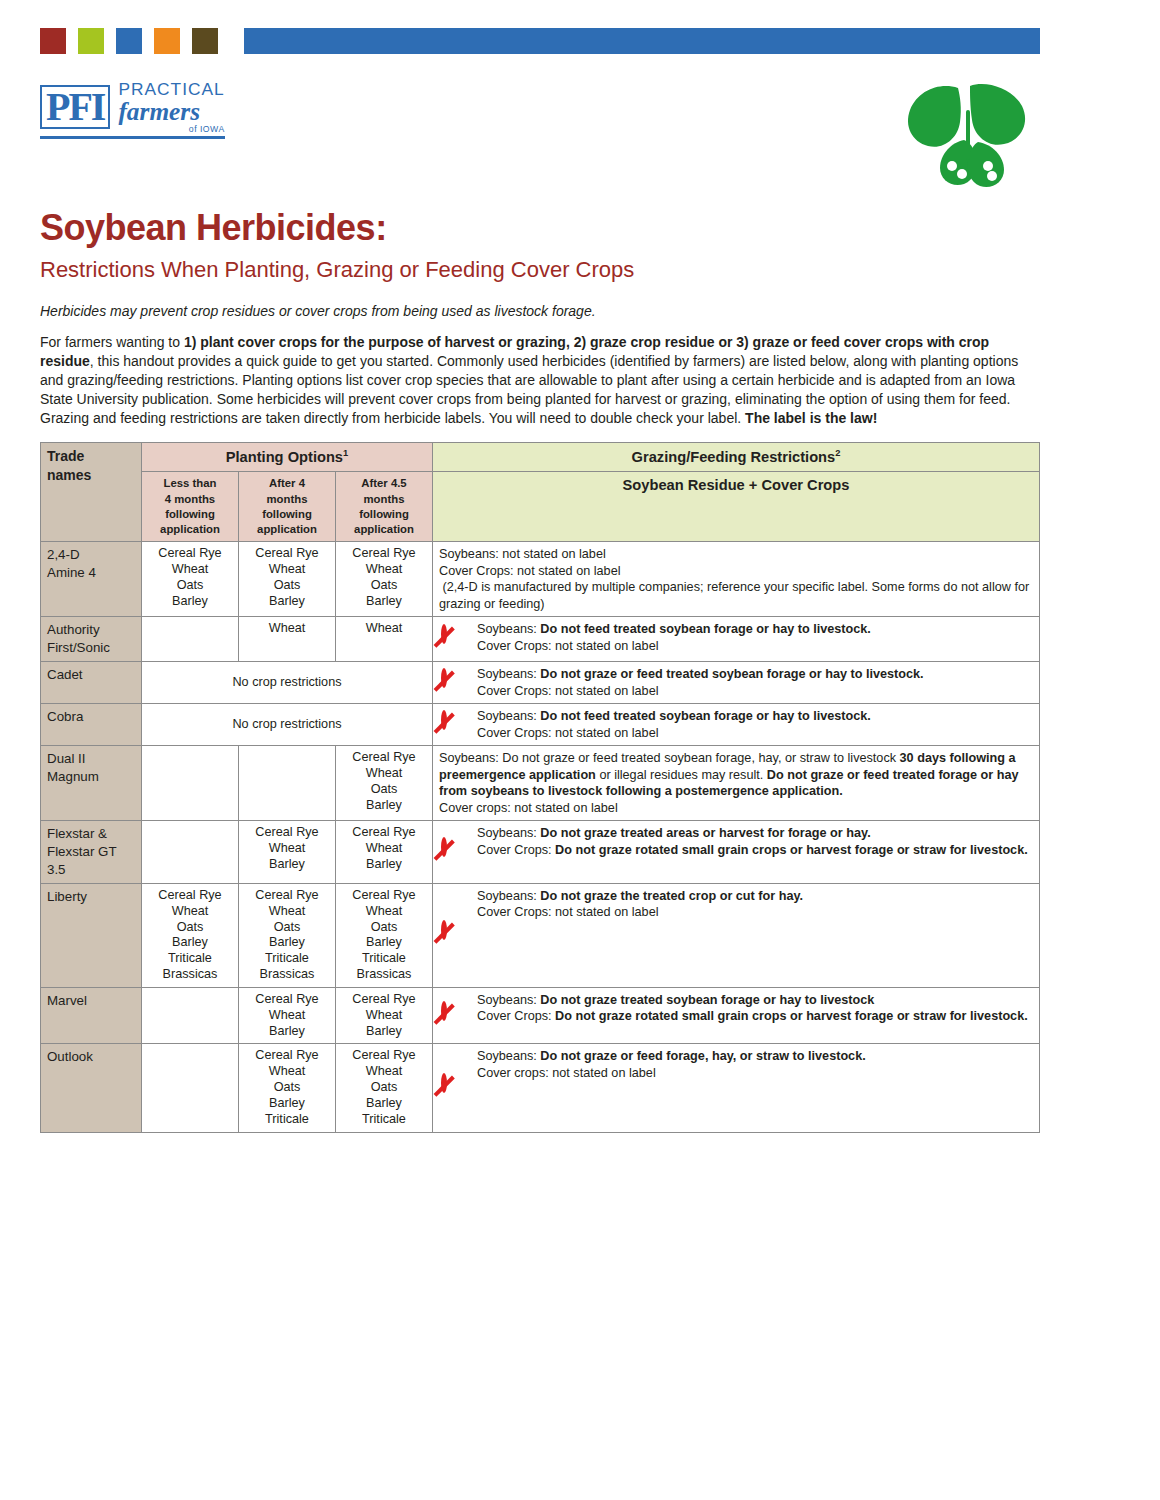PFI
PRACTICAL
farmers
of IOWA
Soybean Herbicides:
Restrictions When Planting, Grazing or Feeding Cover Crops
Herbicides may prevent crop residues or cover crops from being used as livestock forage.
For farmers wanting to 1) plant cover crops for the purpose of harvest or grazing, 2) graze crop residue or 3) graze or feed cover crops with crop residue, this handout provides a quick guide to get you started. Commonly used herbicides (identified by farmers) are listed below, along with planting options and grazing/feeding restrictions. Planting options list cover crop species that are allowable to plant after using a certain herbicide and is adapted from an Iowa State University publication. Some herbicides will prevent cover crops from being planted for harvest or grazing, eliminating the option of using them for feed. Grazing and feeding restrictions are taken directly from herbicide labels. You will need to double check your label. The label is the law!
| Trade names | Planting Options 1 | Grazing/Feeding Restrictions 2 |
| --- | --- | --- |
| Less than 4 months following application | After 4 months following application | After 4.5 months following application | Soybean Residue + Cover Crops |
| 2,4-D Amine 4 | Cereal Rye Wheat Oats Barley | Cereal Rye Wheat Oats Barley | Cereal Rye Wheat Oats Barley | Soybeans: not stated on label Cover Crops: not stated on label (2,4-D is manufactured by multiple companies; reference your specific label. Some forms do not allow for grazing or feeding) |
| Authority First/Sonic | | Wheat | Wheat | Soybeans: Do not feed treated soybean forage or hay to livestock. Cover Crops: not stated on label |
| Cadet | No crop restrictions | Soybeans: Do not graze or feed treated soybean forage or hay to live­stock. Cover Crops: not stated on label |
| Cobra | No crop restrictions | Soybeans: Do not feed treated soybean forage or hay to livestock. Cover Crops: not stated on label |
| Dual II Magnum | | | Cereal Rye Wheat Oats Barley | Soybeans: Do not graze or feed treated soybean forage, hay, or straw to livestock 30 days following a preemergence application or illegal residues may result. Do not graze or feed treated forage or hay from soybeans to livestock following a postemergence application. Cover crops: not stated on label |
| Flexstar & Flexstar GT 3.5 | | Cereal Rye Wheat Barley | Cereal Rye Wheat Barley | Soybeans: Do not graze treated areas or harvest for forage or hay. Cover Crops: Do not graze rotated small grain crops or harvest forage or straw for livestock. |
| Liberty | Cereal Rye Wheat Oats Barley Triticale Brassicas | Cereal Rye Wheat Oats Barley Triticale Brassicas | Cereal Rye Wheat Oats Barley Triticale Brassicas | Soybeans: Do not graze the treated crop or cut for hay. Cover Crops: not stated on label |
| Marvel | | Cereal Rye Wheat Barley | Cereal Rye Wheat Barley | Soybeans: Do not graze treated soybean forage or hay to livestock Cover Crops: Do not graze rotated small grain crops or harvest forage or straw for livestock. |
| Outlook | | Cereal Rye Wheat Oats Barley Triticale | Cereal Rye Wheat Oats Barley Triticale | Soybeans: Do not graze or feed forage, hay, or straw to livestock. Cover crops: not stated on label |